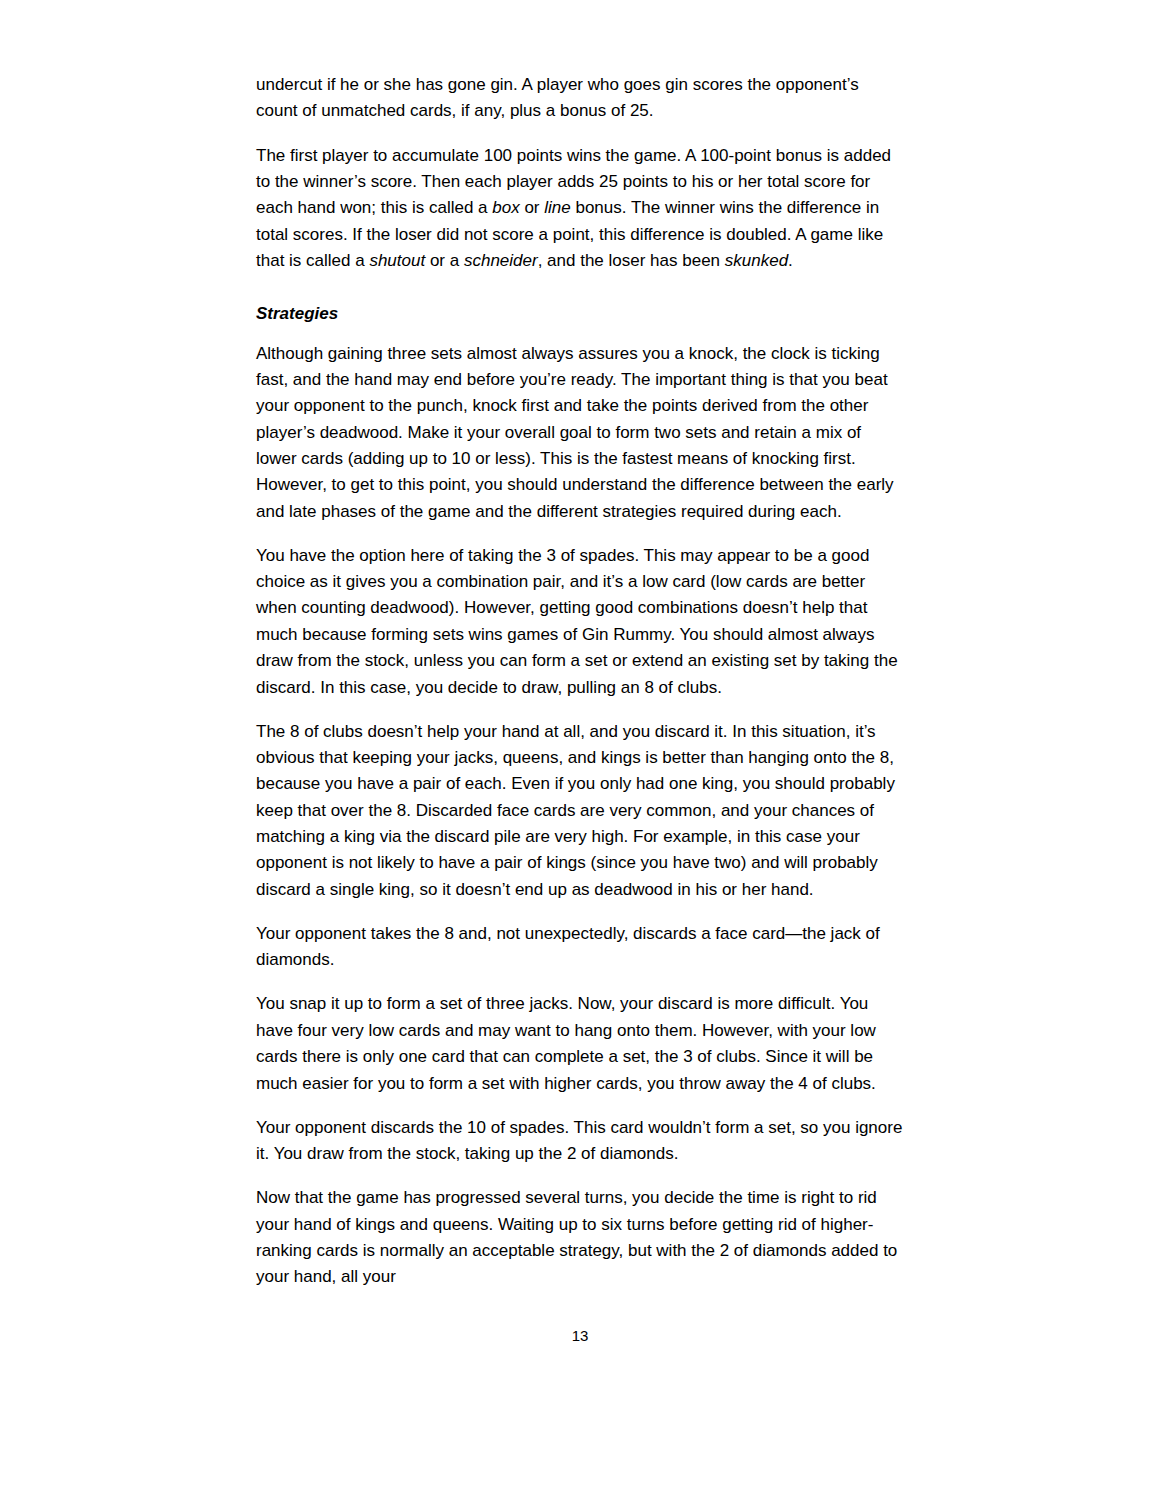undercut if he or she has gone gin. A player who goes gin scores the opponent’s count of unmatched cards, if any, plus a bonus of 25.
The first player to accumulate 100 points wins the game. A 100-point bonus is added to the winner’s score. Then each player adds 25 points to his or her total score for each hand won; this is called a box or line bonus. The winner wins the difference in total scores. If the loser did not score a point, this difference is doubled. A game like that is called a shutout or a schneider, and the loser has been skunked.
Strategies
Although gaining three sets almost always assures you a knock, the clock is ticking fast, and the hand may end before you’re ready. The important thing is that you beat your opponent to the punch, knock first and take the points derived from the other player’s deadwood. Make it your overall goal to form two sets and retain a mix of lower cards (adding up to 10 or less). This is the fastest means of knocking first. However, to get to this point, you should understand the difference between the early and late phases of the game and the different strategies required during each.
You have the option here of taking the 3 of spades. This may appear to be a good choice as it gives you a combination pair, and it’s a low card (low cards are better when counting deadwood). However, getting good combinations doesn’t help that much because forming sets wins games of Gin Rummy. You should almost always draw from the stock, unless you can form a set or extend an existing set by taking the discard. In this case, you decide to draw, pulling an 8 of clubs.
The 8 of clubs doesn’t help your hand at all, and you discard it. In this situation, it’s obvious that keeping your jacks, queens, and kings is better than hanging onto the 8, because you have a pair of each. Even if you only had one king, you should probably keep that over the 8. Discarded face cards are very common, and your chances of matching a king via the discard pile are very high. For example, in this case your opponent is not likely to have a pair of kings (since you have two) and will probably discard a single king, so it doesn’t end up as deadwood in his or her hand.
Your opponent takes the 8 and, not unexpectedly, discards a face card—the jack of diamonds.
You snap it up to form a set of three jacks. Now, your discard is more difficult. You have four very low cards and may want to hang onto them. However, with your low cards there is only one card that can complete a set, the 3 of clubs. Since it will be much easier for you to form a set with higher cards, you throw away the 4 of clubs.
Your opponent discards the 10 of spades. This card wouldn’t form a set, so you ignore it. You draw from the stock, taking up the 2 of diamonds.
Now that the game has progressed several turns, you decide the time is right to rid your hand of kings and queens. Waiting up to six turns before getting rid of higher-ranking cards is normally an acceptable strategy, but with the 2 of diamonds added to your hand, all your
13